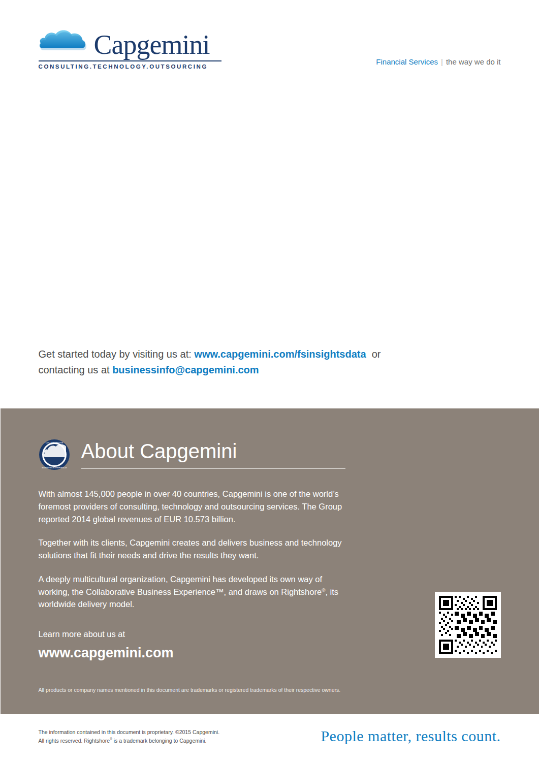Capgemini
CONSULTING.TECHNOLOGY.OUTSOURCING
Financial Services|the way we do it
Get started today by visiting us at: www.capgemini.com/fsinsightsdata or contacting us at businessinfo@capgemini.com
COLLABORATIVE BUSINESS EXPERIENCE
About Capgemini
With almost 145,000 people in over 40 countries, Capgemini is one of the world’s foremost providers of consulting, technology and outsourcing services. The Group reported 2014 global revenues of EUR 10.573 billion.
Together with its clients, Capgemini creates and delivers business and technology solutions that fit their needs and drive the results they want.
A deeply multicultural organization, Capgemini has developed its own way of working, the Collaborative Business Experience™, and draws on Rightshore®, its worldwide delivery model.
Learn more about us at www.capgemini.com
All products or company names mentioned in this document are trademarks or registered trademarks of their respective owners.
The information contained in this document is proprietary. ©2015 Capgemini.
All rights reserved. Rightshore® is a trademark belonging to Capgemini.
People matter, results count.